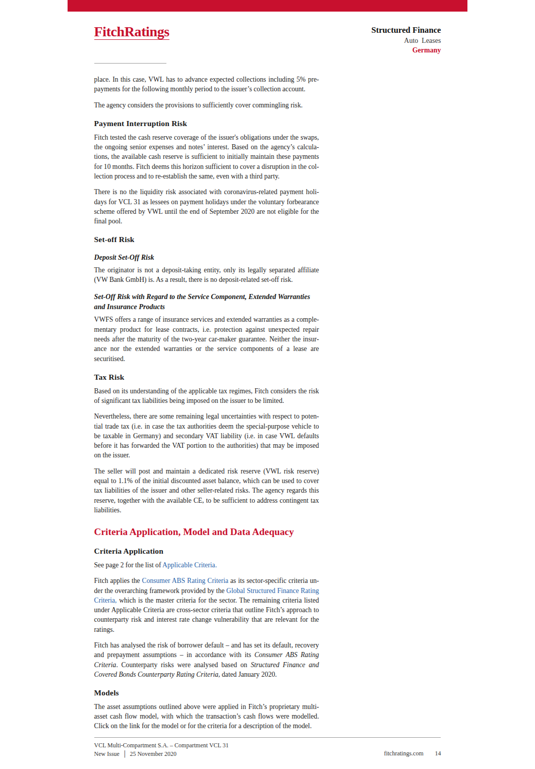FitchRatings
Structured Finance
Auto Leases
Germany
place. In this case, VWL has to advance expected collections including 5% prepayments for the following monthly period to the issuer’s collection account.
The agency considers the provisions to sufficiently cover commingling risk.
Payment Interruption Risk
Fitch tested the cash reserve coverage of the issuer's obligations under the swaps, the ongoing senior expenses and notes’ interest. Based on the agency’s calculations, the available cash reserve is sufficient to initially maintain these payments for 10 months. Fitch deems this horizon sufficient to cover a disruption in the collection process and to re-establish the same, even with a third party.
There is no the liquidity risk associated with coronavirus-related payment holidays for VCL 31 as lessees on payment holidays under the voluntary forbearance scheme offered by VWL until the end of September 2020 are not eligible for the final pool.
Set-off Risk
Deposit Set-Off Risk
The originator is not a deposit-taking entity, only its legally separated affiliate (VW Bank GmbH) is. As a result, there is no deposit-related set-off risk.
Set-Off Risk with Regard to the Service Component, Extended Warranties and Insurance Products
VWFS offers a range of insurance services and extended warranties as a complementary product for lease contracts, i.e. protection against unexpected repair needs after the maturity of the two-year car-maker guarantee. Neither the insurance nor the extended warranties or the service components of a lease are securitised.
Tax Risk
Based on its understanding of the applicable tax regimes, Fitch considers the risk of significant tax liabilities being imposed on the issuer to be limited.
Nevertheless, there are some remaining legal uncertainties with respect to potential trade tax (i.e. in case the tax authorities deem the special-purpose vehicle to be taxable in Germany) and secondary VAT liability (i.e. in case VWL defaults before it has forwarded the VAT portion to the authorities) that may be imposed on the issuer.
The seller will post and maintain a dedicated risk reserve (VWL risk reserve) equal to 1.1% of the initial discounted asset balance, which can be used to cover tax liabilities of the issuer and other seller-related risks. The agency regards this reserve, together with the available CE, to be sufficient to address contingent tax liabilities.
Criteria Application, Model and Data Adequacy
Criteria Application
See page 2 for the list of Applicable Criteria.
Fitch applies the Consumer ABS Rating Criteria as its sector-specific criteria under the overarching framework provided by the Global Structured Finance Rating Criteria, which is the master criteria for the sector. The remaining criteria listed under Applicable Criteria are cross-sector criteria that outline Fitch’s approach to counterparty risk and interest rate change vulnerability that are relevant for the ratings.
Fitch has analysed the risk of borrower default – and has set its default, recovery and prepayment assumptions – in accordance with its Consumer ABS Rating Criteria. Counterparty risks were analysed based on Structured Finance and Covered Bonds Counterparty Rating Criteria, dated January 2020.
Models
The asset assumptions outlined above were applied in Fitch’s proprietary multi-asset cash flow model, with which the transaction’s cash flows were modelled. Click on the link for the model or for the criteria for a description of the model.
VCL Multi-Compartment S.A. – Compartment VCL 31
New Issue │ 25 November 2020
fitchratings.com 14